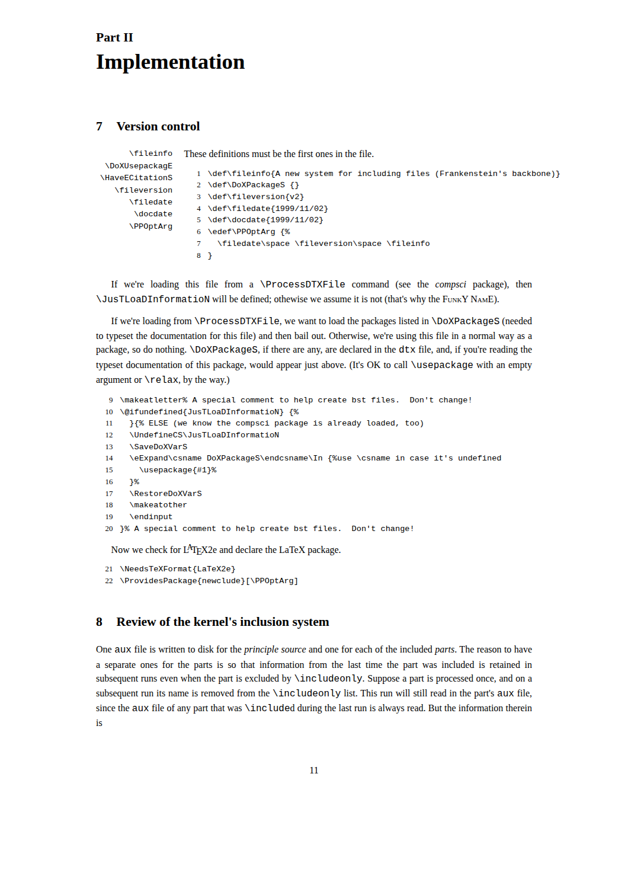Part II
Implementation
7 Version control
\fileinfo
\DoXUsepackagE
\HaveECitationS
\fileversion
\filedate
\docdate
\PPOptArg
These definitions must be the first ones in the file.
1\def\fileinfo{A new system for including files (Frankenstein's backbone)}
2\def\DoXPackageS {}
3\def\fileversion{v2}
4\def\filedate{1999/11/02}
5\def\docdate{1999/11/02}
6\edef\PPOptArg {%
7 \filedate\space \fileversion\space \fileinfo
8}
If we're loading this file from a \ProcessDTXFile command (see the compsci package), then \JusTLoaDInformatioN will be defined; othewise we assume it is not (that's why the FunkY NamE).
If we're loading from \ProcessDTXFile, we want to load the packages listed in \DoXPackageS (needed to typeset the documentation for this file) and then bail out. Otherwise, we're using this file in a normal way as a package, so do nothing. \DoXPackageS, if there are any, are declared in the dtx file, and, if you're reading the typeset documentation of this package, would appear just above. (It's OK to call \usepackage with an empty argument or \relax, by the way.)
9\makeatletter% A special comment to help create bst files. Don't change!
10\@ifundefined{JusTLoaDInformatioN} {%
11 }{% ELSE (we know the compsci package is already loaded, too)
12 \UndefineCS\JusTLoaDInformatioN
13 \SaveDoXVarS
14 \eExpand\csname DoXPackageS\endcsname\In {%use \csname in case it's undefined
15 \usepackage{#1}%
16 }%
17 \RestoreDoXVarS
18 \makeatother
19 \endinput
20}% A special comment to help create bst files. Don't change!
Now we check for LATEX2e and declare the LaTeX package.
21\NeedsTeXFormat{LaTeX2e}
22\ProvidesPackage{newclude}[\PPOptArg]
8 Review of the kernel's inclusion system
One aux file is written to disk for the principle source and one for each of the included parts. The reason to have a separate ones for the parts is so that information from the last time the part was included is retained in subsequent runs even when the part is excluded by \includeonly. Suppose a part is processed once, and on a subsequent run its name is removed from the \includeonly list. This run will still read in the part's aux file, since the aux file of any part that was \included during the last run is always read. But the information therein is
11